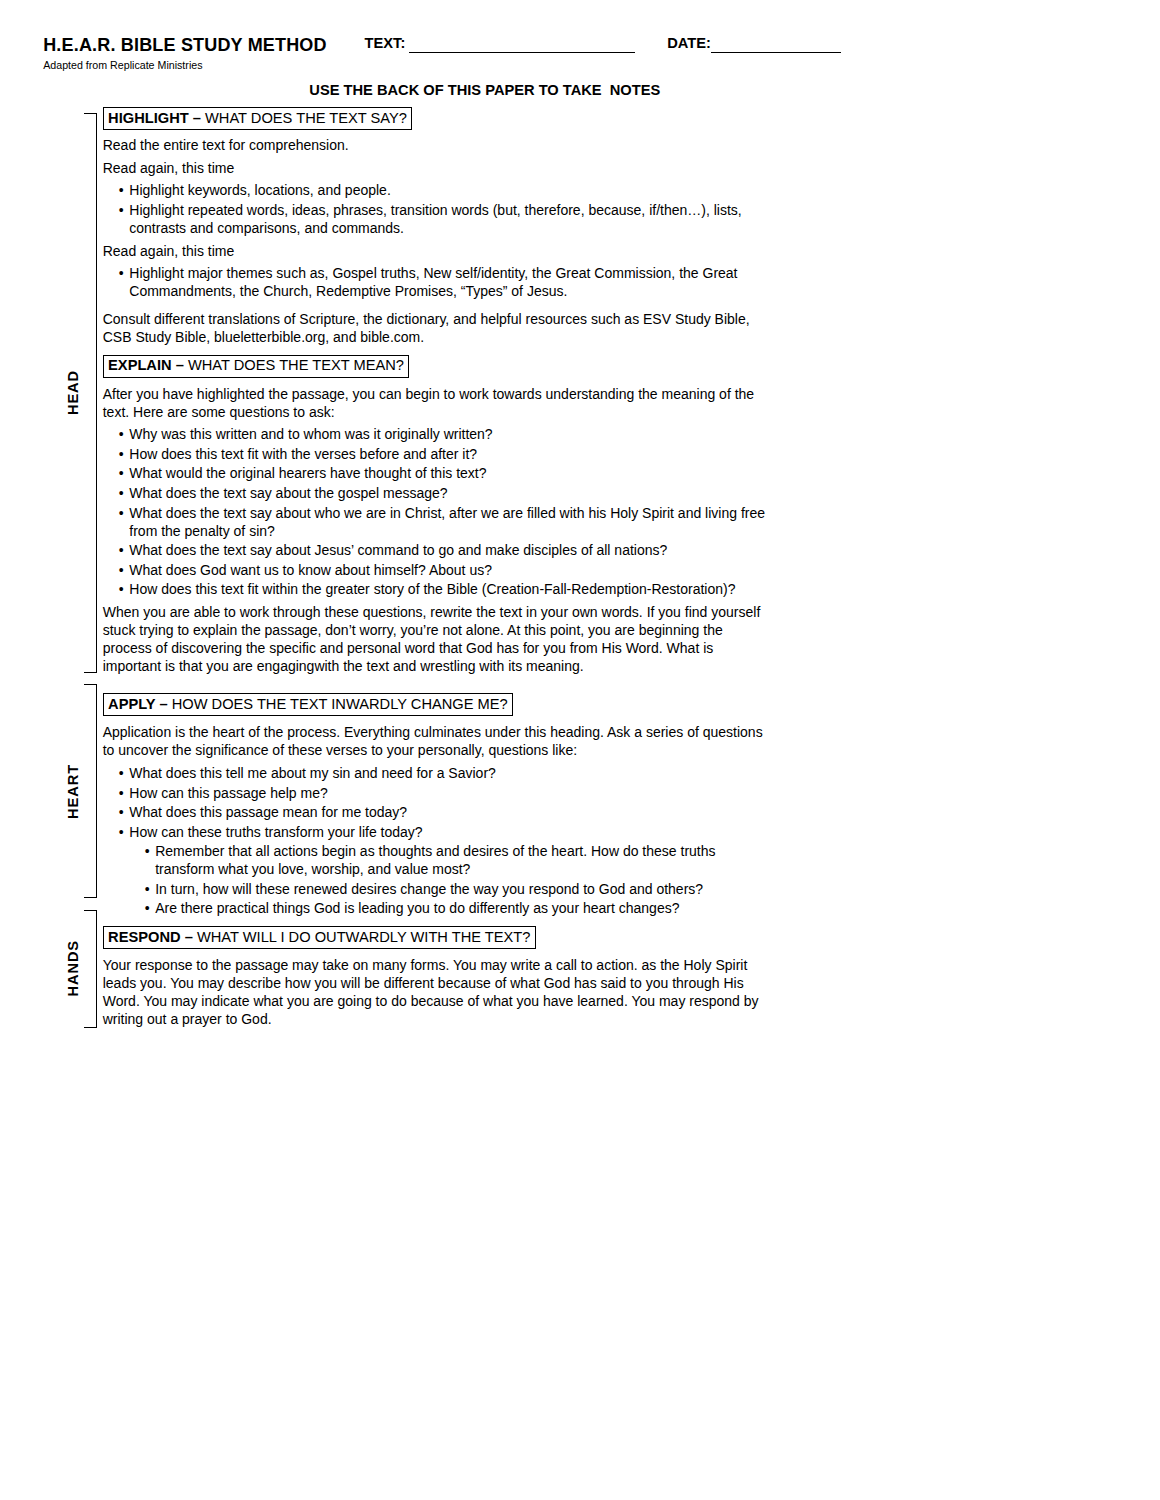H.E.A.R. Bible Study Method
Adapted from Replicate Ministries
TEXT:
DATE:
USE THE BACK OF THIS PAPER TO TAKE NOTES
HEAD
HEART
HANDS
HIGHLIGHT – WHAT DOES THE TEXT SAY?
Read the entire text for comprehension.
Read again, this time
Highlight keywords, locations, and people.
Highlight repeated words, ideas, phrases, transition words (but, therefore, because, if/then…), lists, contrasts and comparisons, and commands.
Read again, this time
Highlight major themes such as, Gospel truths, New self/identity, the Great Commission, the Great Commandments, the Church, Redemptive Promises, “Types” of Jesus.
Consult different translations of Scripture, the dictionary, and helpful resources such as ESV Study Bible, CSB Study Bible, blueletterbible.org, and bible.com.
EXPLAIN – WHAT DOES THE TEXT MEAN?
After you have highlighted the passage, you can begin to work towards understanding the meaning of the text. Here are some questions to ask:
Why was this written and to whom was it originally written?
How does this text fit with the verses before and after it?
What would the original hearers have thought of this text?
What does the text say about the gospel message?
What does the text say about who we are in Christ, after we are filled with his Holy Spirit and living free from the penalty of sin?
What does the text say about Jesus’ command to go and make disciples of all nations?
What does God want us to know about himself? About us?
How does this text fit within the greater story of the Bible (Creation-Fall-Redemption-Restoration)?
When you are able to work through these questions, rewrite the text in your own words. If you find yourself stuck trying to explain the passage, don’t worry, you’re not alone. At this point, you are beginning the process of discovering the specific and personal word that God has for you from His Word. What is important is that you are engagingwith the text and wrestling with its meaning.
APPLY – HOW DOES THE TEXT INWARDLY CHANGE ME?
Application is the heart of the process. Everything culminates under this heading. Ask a series of questions to uncover the significance of these verses to your personally, questions like:
What does this tell me about my sin and need for a Savior?
How can this passage help me?
What does this passage mean for me today?
How can these truths transform your life today?
Remember that all actions begin as thoughts and desires of the heart. How do these truths transform what you love, worship, and value most?
In turn, how will these renewed desires change the way you respond to God and others?
Are there practical things God is leading you to do differently as your heart changes?
RESPOND – WHAT WILL I DO OUTWARDLY WITH THE TEXT?
Your response to the passage may take on many forms. You may write a call to action. as the Holy Spirit leads you. You may describe how you will be different because of what God has said to you through His Word. You may indicate what you are going to do because of what you have learned. You may respond by writing out a prayer to God.